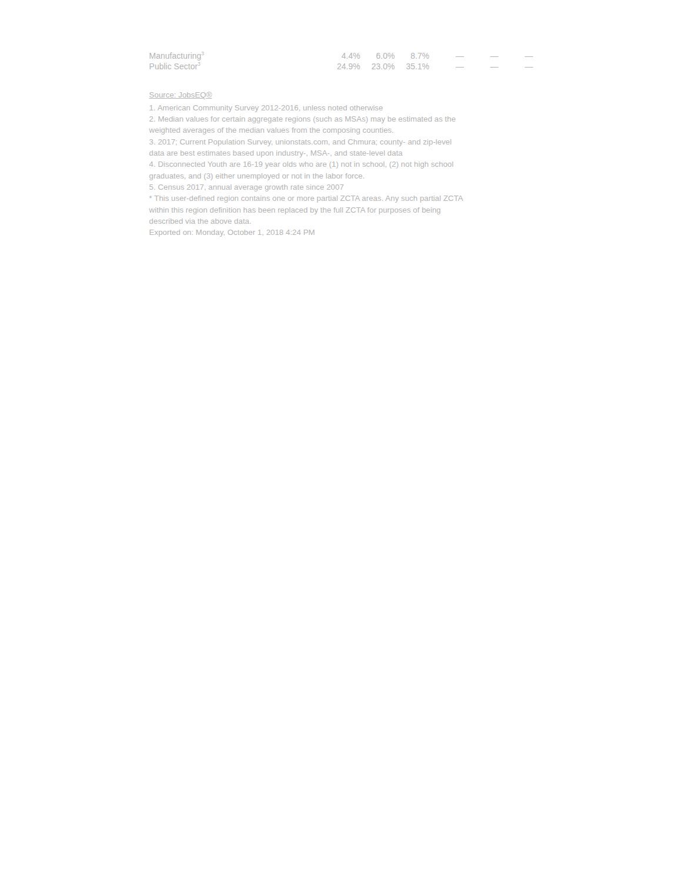| Manufacturing 3 | 4.4% | 6.0% | 8.7% | — | — | — |
| Public Sector 3 | 24.9% | 23.0% | 35.1% | — | — | — |
Source: JobsEQ®
1. American Community Survey 2012-2016, unless noted otherwise
2. Median values for certain aggregate regions (such as MSAs) may be estimated as the
weighted averages of the median values from the composing counties.
3. 2017; Current Population Survey, unionstats.com, and Chmura; county- and zip-level
data are best estimates based upon industry-, MSA-, and state-level data
4. Disconnected Youth are 16-19 year olds who are (1) not in school, (2) not high school
graduates, and (3) either unemployed or not in the labor force.
5. Census 2017, annual average growth rate since 2007
* This user-defined region contains one or more partial ZCTA areas. Any such partial ZCTA
within this region definition has been replaced by the full ZCTA for purposes of being
described via the above data.
Exported on: Monday, October 1, 2018 4:24 PM